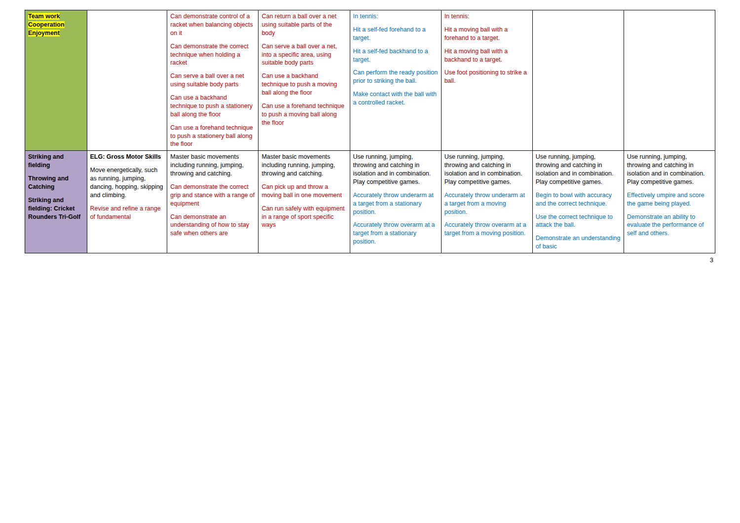| Team work Cooperation Enjoyment | | Can demonstrate control of a racket when balancing objects on it Can demonstrate the correct technique when holding a racket Can serve a ball over a net using suitable body parts Can use a backhand technique to push a stationery ball along the floor Can use a forehand technique to push a stationery ball along the floor | Can return a ball over a net using suitable parts of the body Can serve a ball over a net, into a specific area, using suitable body parts Can use a backhand technique to push a moving ball along the floor Can use a forehand technique to push a moving ball along the floor | In tennis: Hit a self-fed forehand to a target. Hit a self-fed backhand to a target. Can perform the ready position prior to striking the ball. Make contact with the ball with a controlled racket. | In tennis: Hit a moving ball with a forehand to a target. Hit a moving ball with a backhand to a target. Use foot positioning to strike a ball. | | |
| Striking and fielding Throwing and Catching Striking and fielding: Cricket Rounders Tri-Golf | ELG: Gross Motor Skills Move energetically, such as running, jumping, dancing, hopping, skipping and climbing. Revise and refine a range of fundamental | Master basic movements including running, jumping, throwing and catching. Can demonstrate the correct grip and stance with a range of equipment Can demonstrate an understanding of how to stay safe when others are | Master basic movements including running, jumping, throwing and catching. Can pick up and throw a moving ball in one movement Can run safely with equipment in a range of sport specific ways | Use running, jumping, throwing and catching in isolation and in combination. Play competitive games. Accurately throw underarm at a target from a stationary position. Accurately throw overarm at a target from a stationary position. | Use running, jumping, throwing and catching in isolation and in combination. Play competitive games. Accurately throw underarm at a target from a moving position. Accurately throw overarm at a target from a moving position. | Use running, jumping, throwing and catching in isolation and in combination. Play competitive games. Begin to bowl with accuracy and the correct technique. Use the correct technique to attack the ball. Demonstrate an understanding of basic | Use running, jumping, throwing and catching in isolation and in combination. Play competitive games. Effectively umpire and score the game being played. Demonstrate an ability to evaluate the performance of self and others. |
3